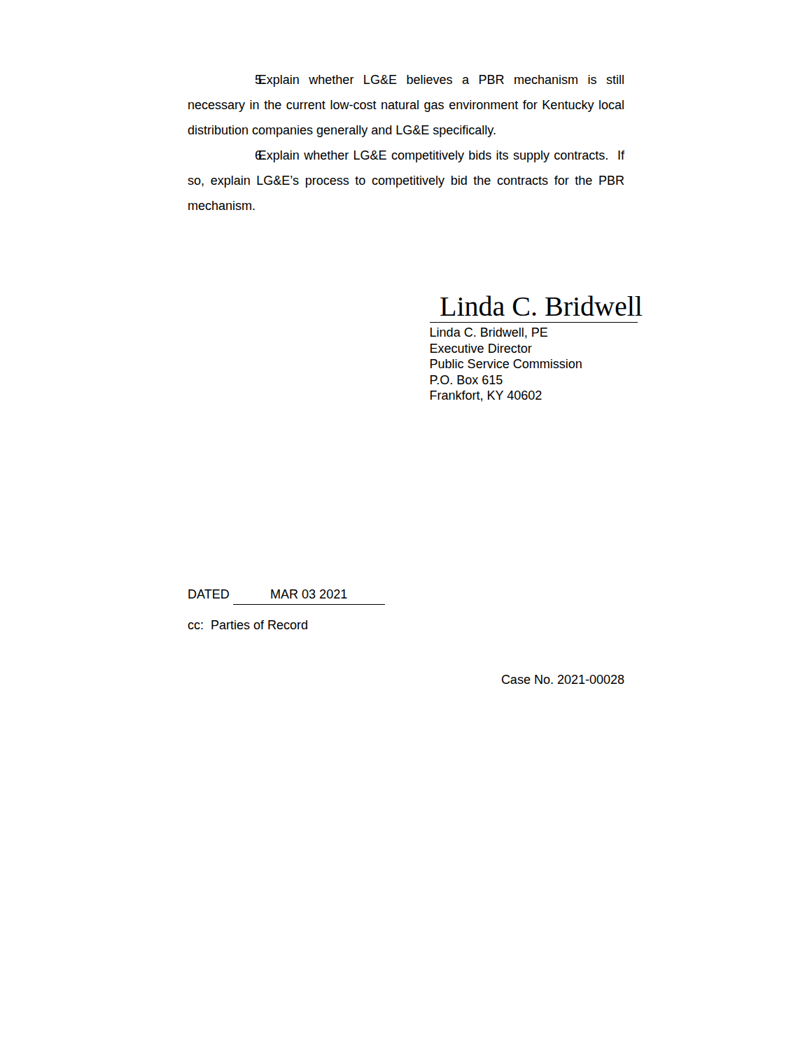5. Explain whether LG&E believes a PBR mechanism is still necessary in the current low-cost natural gas environment for Kentucky local distribution companies generally and LG&E specifically.
6. Explain whether LG&E competitively bids its supply contracts. If so, explain LG&E’s process to competitively bid the contracts for the PBR mechanism.
Linda C. Bridwell
Linda C. Bridwell, PE
Executive Director
Public Service Commission
P.O. Box 615
Frankfort, KY 40602
DATED MAR 03 2021
cc: Parties of Record
Case No. 2021-00028